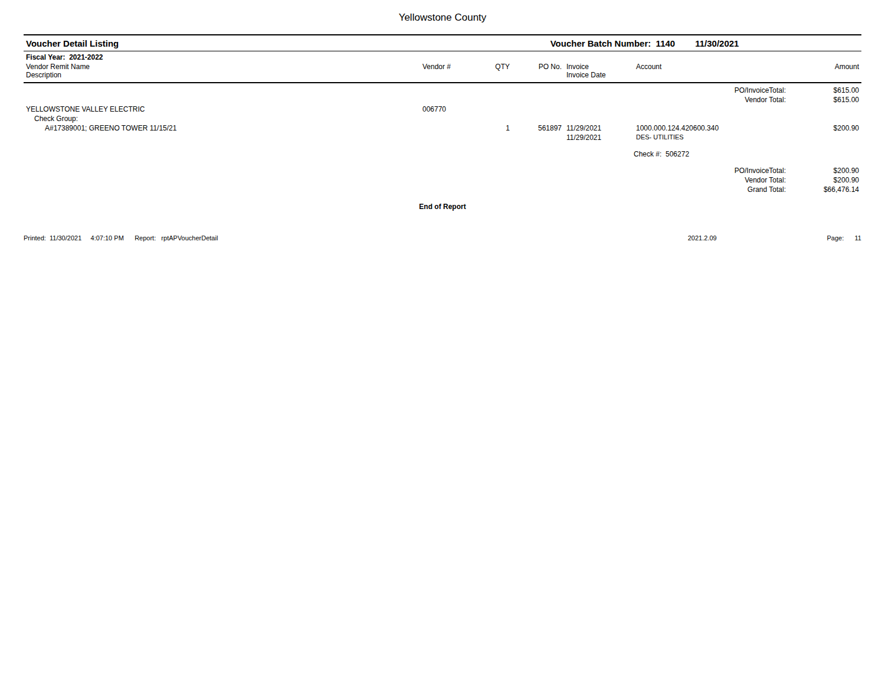Yellowstone County
| Voucher Detail Listing | Voucher Batch Number: 1140 | 11/30/2021 |
| Fiscal Year: 2021-2022 |
| Vendor Remit Name Description | Vendor # | QTY | PO No. | Invoice Invoice Date | Account | Amount |
| | PO/InvoiceTotal: | $615.00 |
| | Vendor Total: | $615.00 |
| YELLOWSTONE VALLEY ELECTRIC | 006770 | | | | | |
| Check Group: | |
| A#17389001; GREENO TOWER 11/15/21 | | 1 | 561897 | 11/29/2021 | 1000.000.124.420600.340 | $200.90 |
| | | | | 11/29/2021 | DES- UTILITIES | |
| | Check #: 506272 | |
| | PO/InvoiceTotal: | $200.90 |
| | Vendor Total: | $200.90 |
| | Grand Total: | $66,476.14 |
End of Report
| Printed: 11/30/2021 4:07:10 PM Report: rptAPVoucherDetail | 2021.2.09 | Page: 11 |